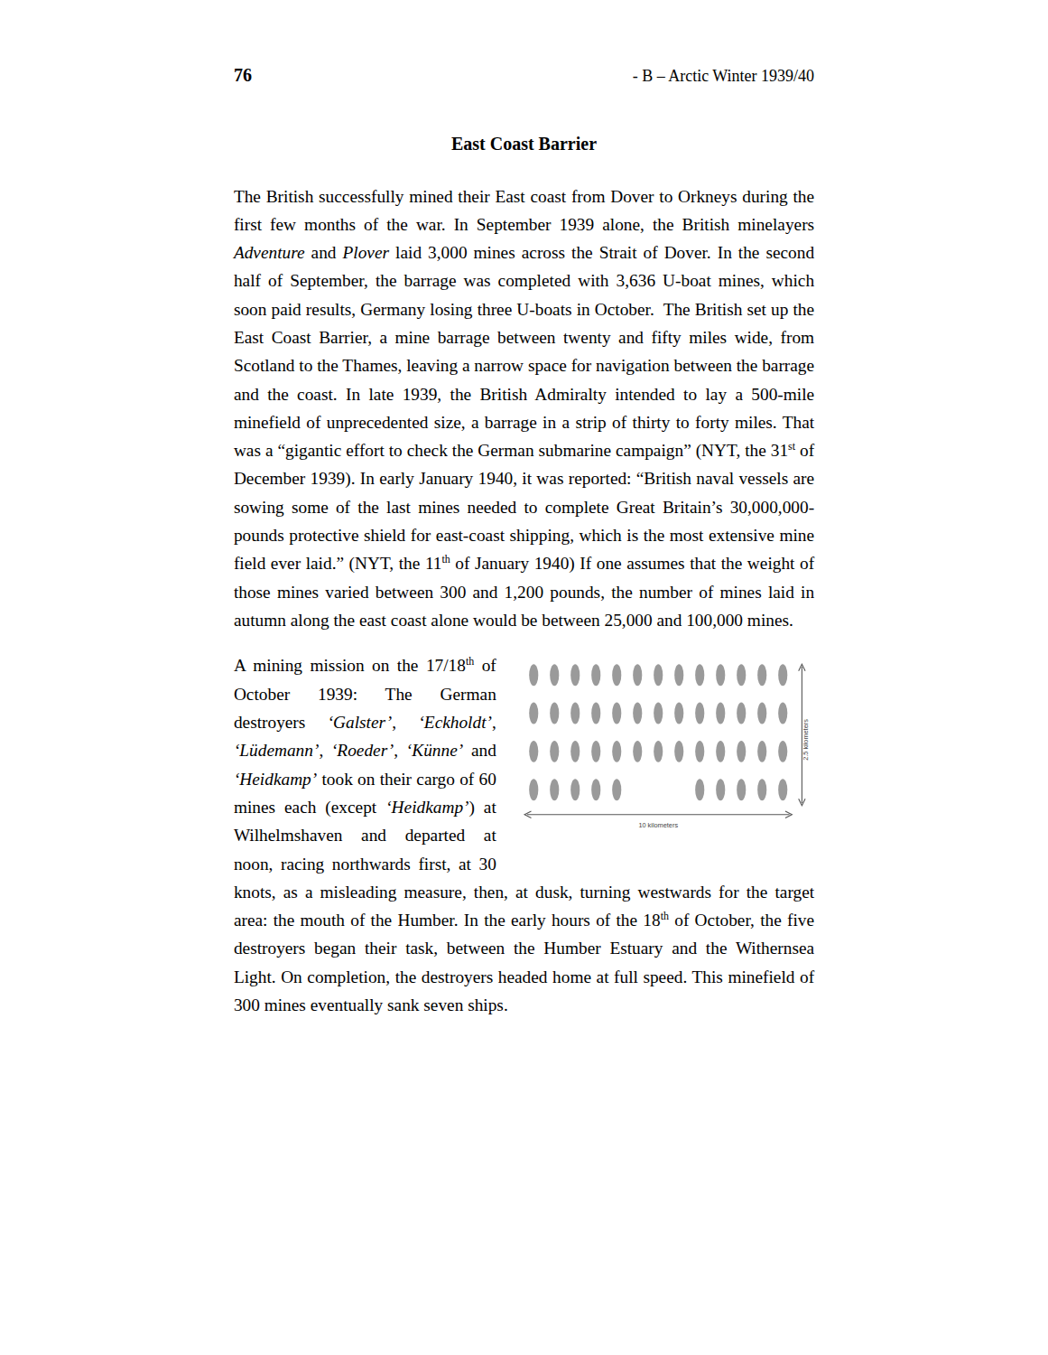76 - B – Arctic Winter 1939/40
East Coast Barrier
The British successfully mined their East coast from Dover to Orkneys during the first few months of the war. In September 1939 alone, the British minelayers Adventure and Plover laid 3,000 mines across the Strait of Dover. In the second half of September, the barrage was completed with 3,636 U-boat mines, which soon paid results, Germany losing three U-boats in October. The British set up the East Coast Barrier, a mine barrage between twenty and fifty miles wide, from Scotland to the Thames, leaving a narrow space for navigation between the barrage and the coast. In late 1939, the British Admiralty intended to lay a 500-mile minefield of unprecedented size, a barrage in a strip of thirty to forty miles. That was a “gigantic effort to check the German submarine campaign” (NYT, the 31st of December 1939). In early January 1940, it was reported: “British naval vessels are sowing some of the last mines needed to complete Great Britain’s 30,000,000-pounds protective shield for east-coast shipping, which is the most extensive mine field ever laid.” (NYT, the 11th of January 1940) If one assumes that the weight of those mines varied between 300 and 1,200 pounds, the number of mines laid in autumn along the east coast alone would be between 25,000 and 100,000 mines.
2.5 kilometers 10 kilometers
A mining mission on the 17/18th of October 1939: The German destroyers ‘Galster’, ‘Eckholdt’, ‘Lüdemann’, ‘Roeder’, ‘Künne’ and ‘Heidkamp’ took on their cargo of 60 mines each (except ‘Heidkamp’) at Wilhelmshaven and departed at noon, racing northwards first, at 30 knots, as a misleading measure, then, at dusk, turning westwards for the target area: the mouth of the Humber. In the early hours of the 18th of October, the five destroyers began their task, between the Humber Estuary and the Withernsea Light. On completion, the destroyers headed home at full speed. This minefield of 300 mines eventually sank seven ships.